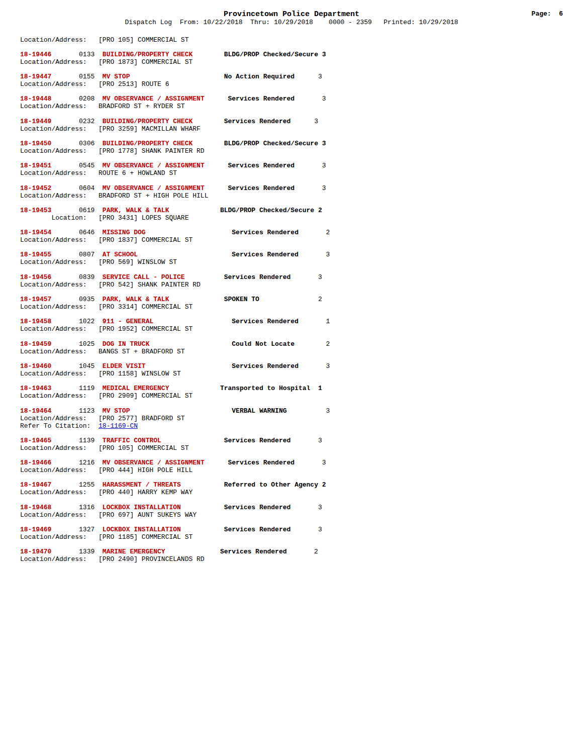Page: 6
Provincetown Police Department
Dispatch Log From: 10/22/2018 Thru: 10/29/2018 0000 - 2359 Printed: 10/29/2018
Location/Address: [PRO 105] COMMERCIAL ST
18-19446 0133 BUILDING/PROPERTY CHECK BLDG/PROP Checked/Secure 3
Location/Address: [PRO 1873] COMMERCIAL ST
18-19447 0155 MV STOP No Action Required 3
Location/Address: [PRO 2513] ROUTE 6
18-19448 0208 MV OBSERVANCE / ASSIGNMENT Services Rendered 3
Location/Address: BRADFORD ST + RYDER ST
18-19449 0232 BUILDING/PROPERTY CHECK Services Rendered 3
Location/Address: [PRO 3259] MACMILLAN WHARF
18-19450 0306 BUILDING/PROPERTY CHECK BLDG/PROP Checked/Secure 3
Location/Address: [PRO 1778] SHANK PAINTER RD
18-19451 0545 MV OBSERVANCE / ASSIGNMENT Services Rendered 3
Location/Address: ROUTE 6 + HOWLAND ST
18-19452 0604 MV OBSERVANCE / ASSIGNMENT Services Rendered 3
Location/Address: BRADFORD ST + HIGH POLE HILL
18-19453 0619 PARK, WALK & TALK BLDG/PROP Checked/Secure 2
Location: [PRO 3431] LOPES SQUARE
18-19454 0646 MISSING DOG Services Rendered 2
Location/Address: [PRO 1837] COMMERCIAL ST
18-19455 0807 AT SCHOOL Services Rendered 3
Location/Address: [PRO 569] WINSLOW ST
18-19456 0839 SERVICE CALL - POLICE Services Rendered 3
Location/Address: [PRO 542] SHANK PAINTER RD
18-19457 0935 PARK, WALK & TALK SPOKEN TO 2
Location/Address: [PRO 3314] COMMERCIAL ST
18-19458 1022 911 - GENERAL Services Rendered 1
Location/Address: [PRO 1952] COMMERCIAL ST
18-19459 1025 DOG IN TRUCK Could Not Locate 2
Location/Address: BANGS ST + BRADFORD ST
18-19460 1045 ELDER VISIT Services Rendered 3
Location/Address: [PRO 1158] WINSLOW ST
18-19463 1119 MEDICAL EMERGENCY Transported to Hospital 1
Location/Address: [PRO 2909] COMMERCIAL ST
18-19464 1123 MV STOP VERBAL WARNING 3
Location/Address: [PRO 2577] BRADFORD ST
Refer To Citation: 18-1169-CN
18-19465 1139 TRAFFIC CONTROL Services Rendered 3
Location/Address: [PRO 105] COMMERCIAL ST
18-19466 1216 MV OBSERVANCE / ASSIGNMENT Services Rendered 3
Location/Address: [PRO 444] HIGH POLE HILL
18-19467 1255 HARASSMENT / THREATS Referred to Other Agency 2
Location/Address: [PRO 440] HARRY KEMP WAY
18-19468 1316 LOCKBOX INSTALLATION Services Rendered 3
Location/Address: [PRO 697] AUNT SUKEYS WAY
18-19469 1327 LOCKBOX INSTALLATION Services Rendered 3
Location/Address: [PRO 1185] COMMERCIAL ST
18-19470 1339 MARINE EMERGENCY Services Rendered 2
Location/Address: [PRO 2490] PROVINCELANDS RD